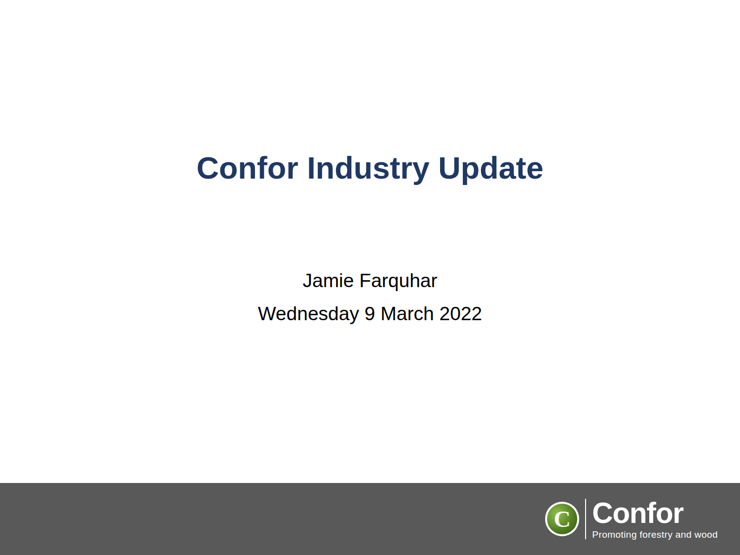Confor Industry Update
Jamie Farquhar
Wednesday 9 March 2022
Confor Promoting forestry and wood